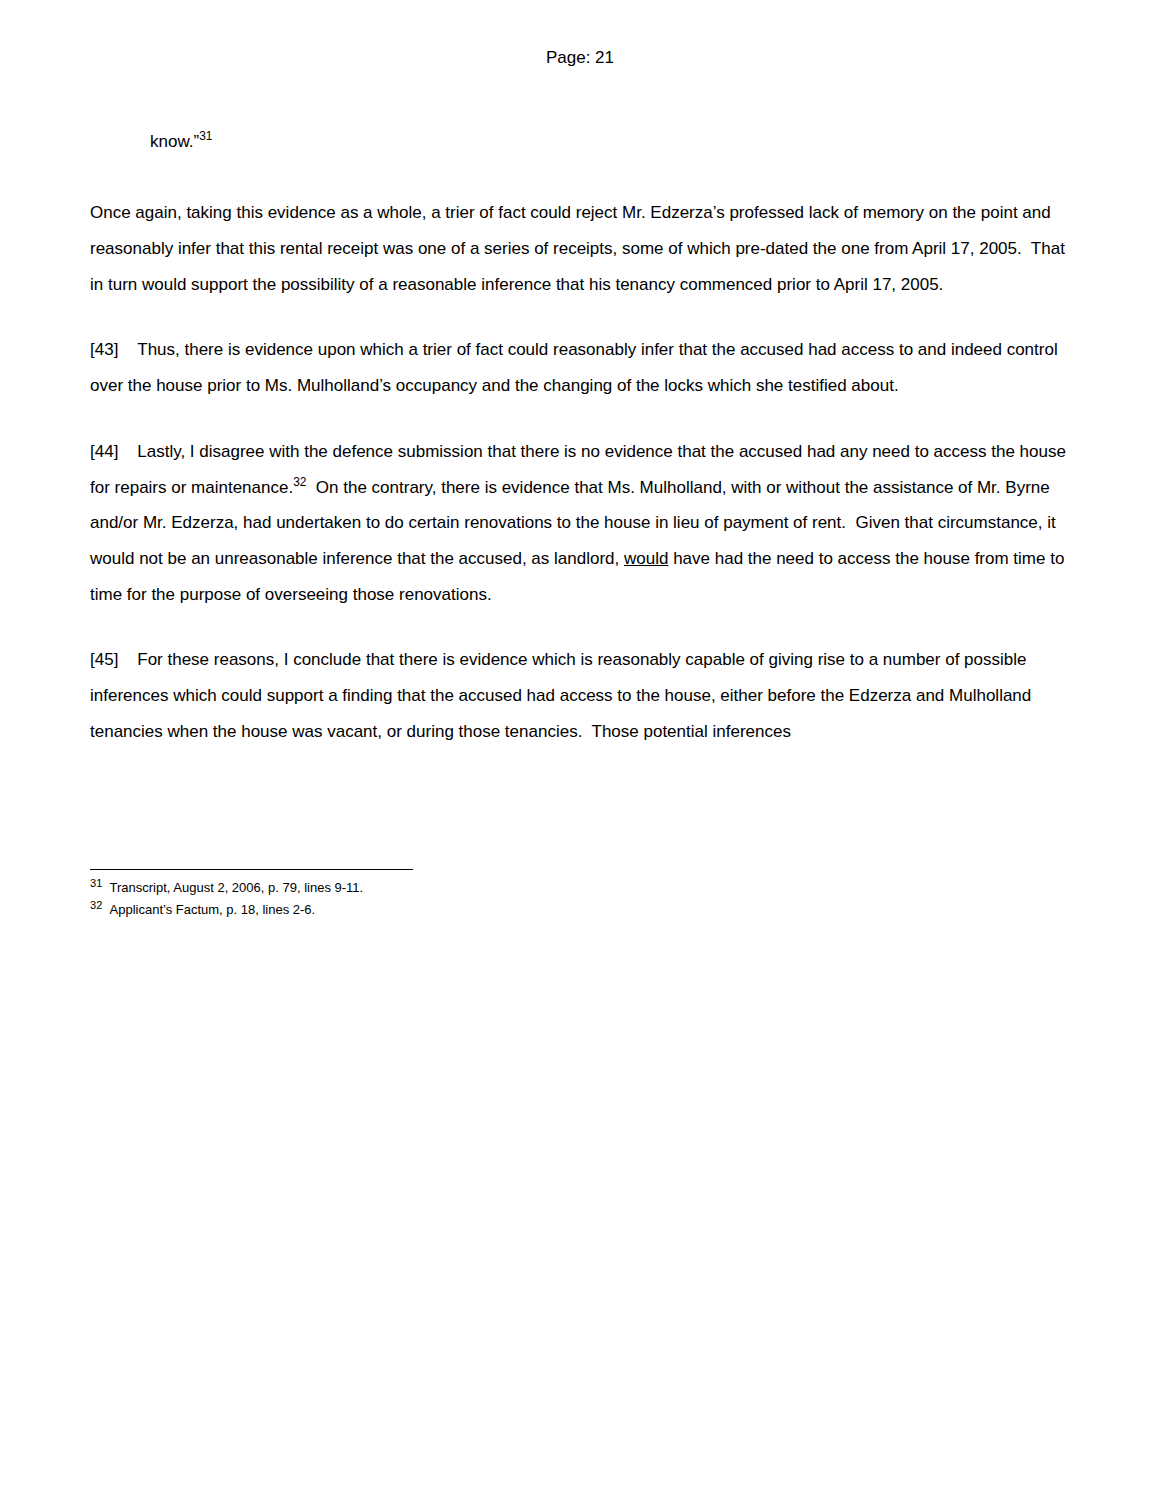Page: 21
know.”31
Once again, taking this evidence as a whole, a trier of fact could reject Mr. Edzerza’s professed lack of memory on the point and reasonably infer that this rental receipt was one of a series of receipts, some of which pre-dated the one from April 17, 2005. That in turn would support the possibility of a reasonable inference that his tenancy commenced prior to April 17, 2005.
[43] Thus, there is evidence upon which a trier of fact could reasonably infer that the accused had access to and indeed control over the house prior to Ms. Mulholland’s occupancy and the changing of the locks which she testified about.
[44] Lastly, I disagree with the defence submission that there is no evidence that the accused had any need to access the house for repairs or maintenance.32 On the contrary, there is evidence that Ms. Mulholland, with or without the assistance of Mr. Byrne and/or Mr. Edzerza, had undertaken to do certain renovations to the house in lieu of payment of rent. Given that circumstance, it would not be an unreasonable inference that the accused, as landlord, would have had the need to access the house from time to time for the purpose of overseeing those renovations.
[45] For these reasons, I conclude that there is evidence which is reasonably capable of giving rise to a number of possible inferences which could support a finding that the accused had access to the house, either before the Edzerza and Mulholland tenancies when the house was vacant, or during those tenancies. Those potential inferences
31 Transcript, August 2, 2006, p. 79, lines 9-11.
32 Applicant’s Factum, p. 18, lines 2-6.